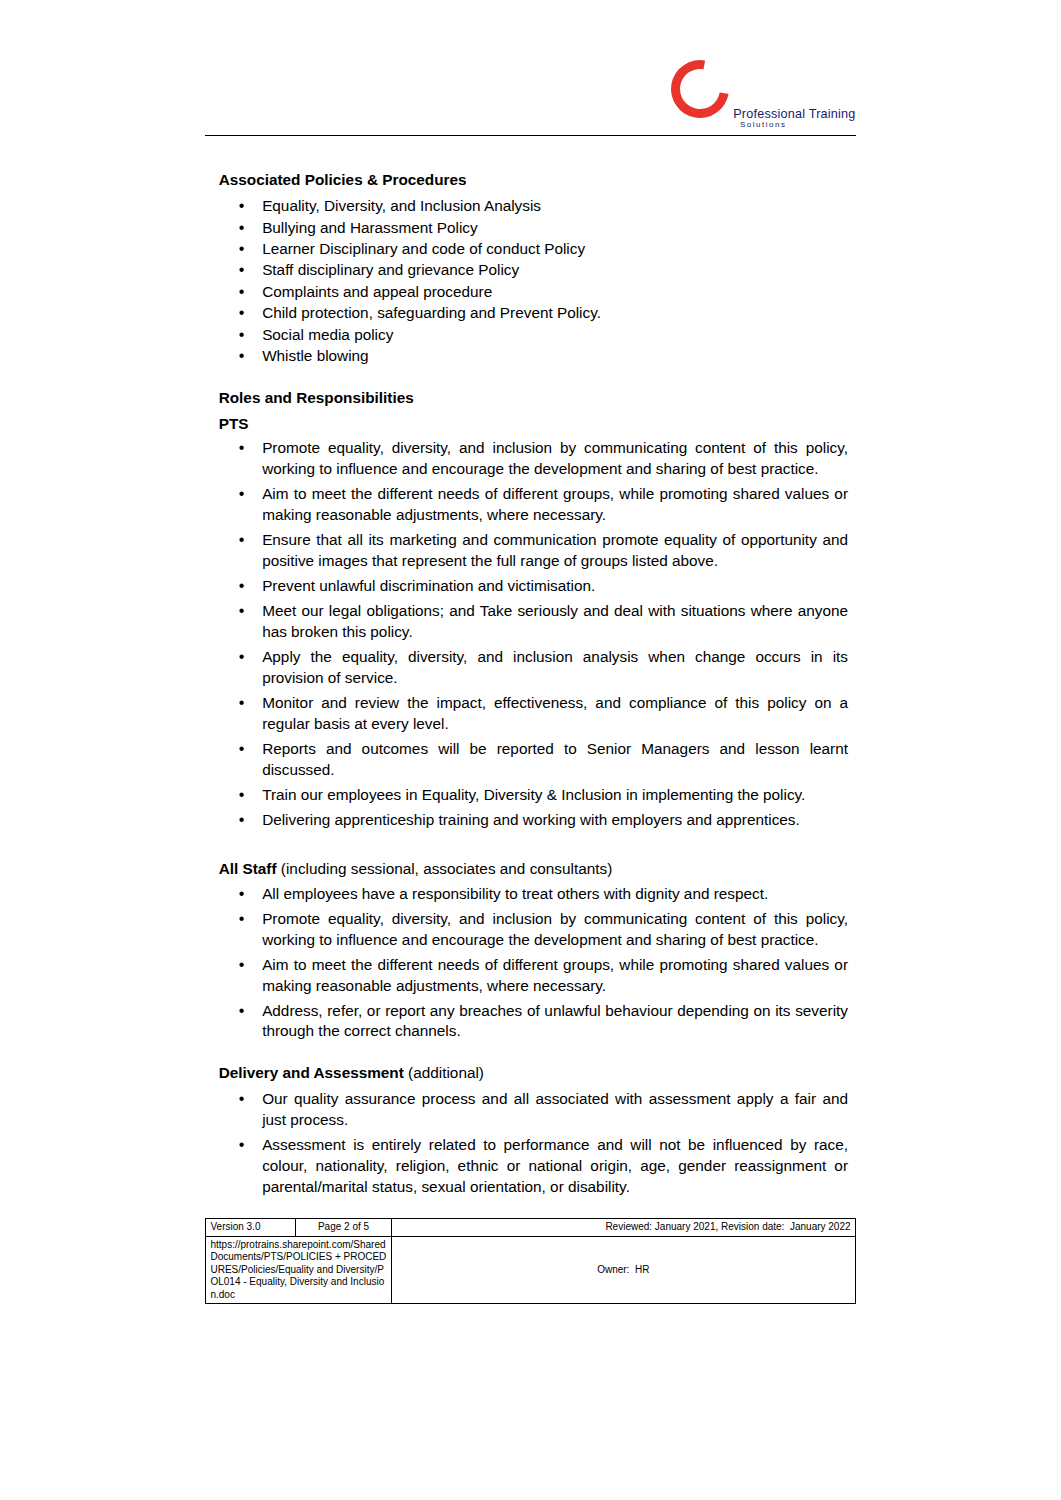Professional TrainingSolutions
Associated Policies & Procedures
Equality, Diversity, and Inclusion Analysis
Bullying and Harassment Policy
Learner Disciplinary and code of conduct Policy
Staff disciplinary and grievance Policy
Complaints and appeal procedure
Child protection, safeguarding and Prevent Policy.
Social media policy
Whistle blowing
Roles and Responsibilities
PTS
Promote equality, diversity, and inclusion by communicating content of this policy, working to influence and encourage the development and sharing of best practice.
Aim to meet the different needs of different groups, while promoting shared values or making reasonable adjustments, where necessary.
Ensure that all its marketing and communication promote equality of opportunity and positive images that represent the full range of groups listed above.
Prevent unlawful discrimination and victimisation.
Meet our legal obligations; and Take seriously and deal with situations where anyone has broken this policy.
Apply the equality, diversity, and inclusion analysis when change occurs in its provision of service.
Monitor and review the impact, effectiveness, and compliance of this policy on a regular basis at every level.
Reports and outcomes will be reported to Senior Managers and lesson learnt discussed.
Train our employees in Equality, Diversity & Inclusion in implementing the policy.
Delivering apprenticeship training and working with employers and apprentices.
All Staff (including sessional, associates and consultants)
All employees have a responsibility to treat others with dignity and respect.
Promote equality, diversity, and inclusion by communicating content of this policy, working to influence and encourage the development and sharing of best practice.
Aim to meet the different needs of different groups, while promoting shared values or making reasonable adjustments, where necessary.
Address, refer, or report any breaches of unlawful behaviour depending on its severity through the correct channels.
Delivery and Assessment (additional)
Our quality assurance process and all associated with assessment apply a fair and just process.
Assessment is entirely related to performance and will not be influenced by race, colour, nationality, religion, ethnic or national origin, age, gender reassignment or parental/marital status, sexual orientation, or disability.
| Version 3.0 | Page 2 of 5 | Reviewed: January 2021, Revision date: January 2022 |
| https://protrains.sharepoint.com/Shared Documents/PTS/POLICIES + PROCEDURES/Policies/Equality and Diversity/POL014 - Equality, Diversity and Inclusion.doc | Owner: HR |